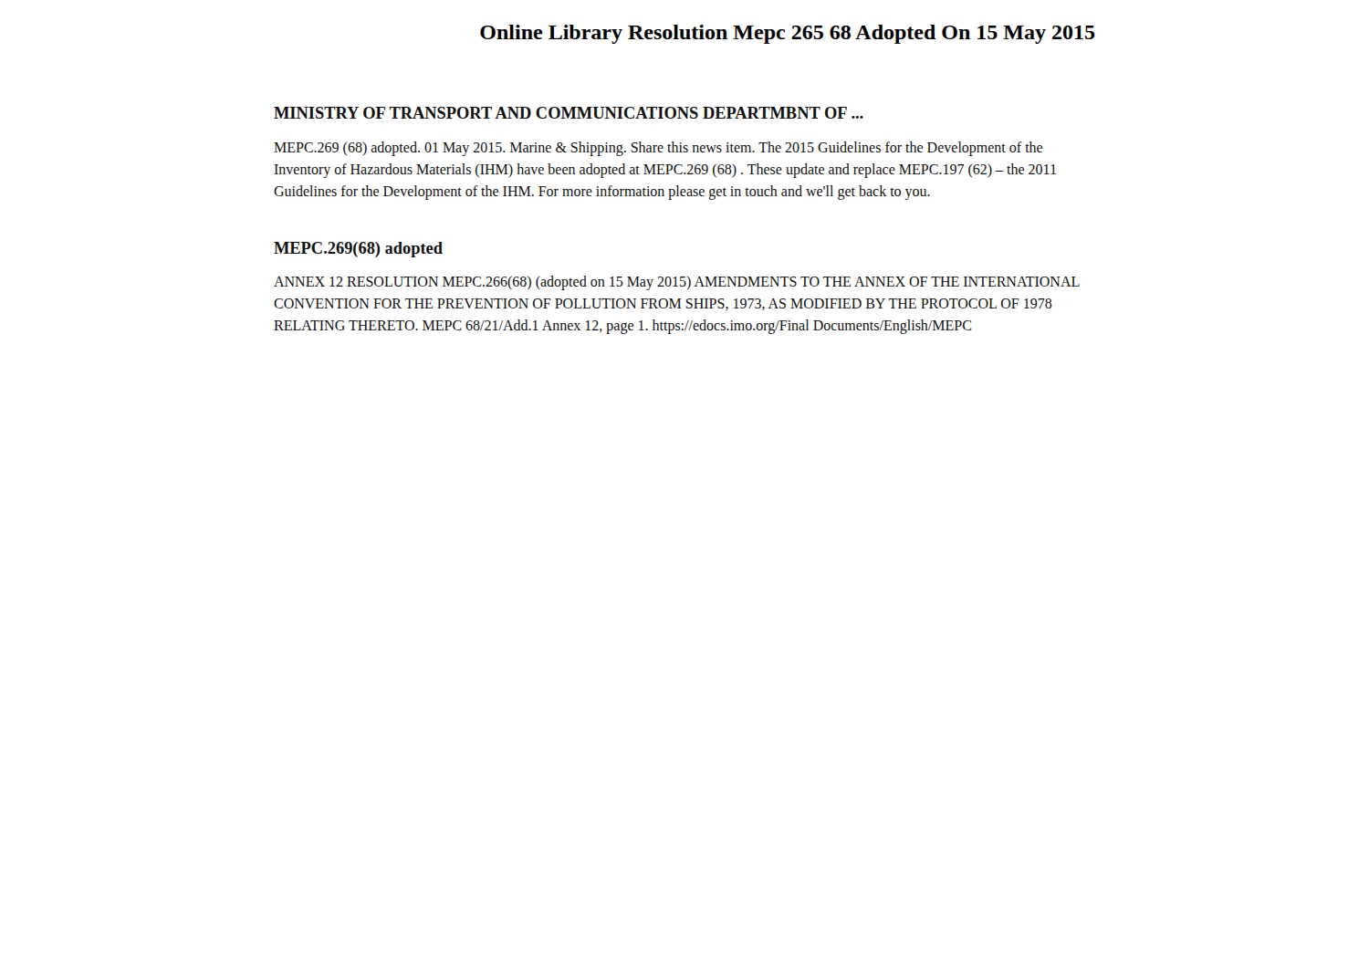Online Library Resolution Mepc 265 68 Adopted On 15 May 2015
MINISTRY OF TRANSPORT AND COMMUNICATIONS DEPARTMBNT OF ...
MEPC.269 (68) adopted. 01 May 2015. Marine & Shipping. Share this news item. The 2015 Guidelines for the Development of the Inventory of Hazardous Materials (IHM) have been adopted at MEPC.269 (68) . These update and replace MEPC.197 (62) – the 2011 Guidelines for the Development of the IHM. For more information please get in touch and we'll get back to you.
MEPC.269(68) adopted
ANNEX 12 RESOLUTION MEPC.266(68) (adopted on 15 May 2015) AMENDMENTS TO THE ANNEX OF THE INTERNATIONAL CONVENTION FOR THE PREVENTION OF POLLUTION FROM SHIPS, 1973, AS MODIFIED BY THE PROTOCOL OF 1978 RELATING THERETO. MEPC 68/21/Add.1 Annex 12, page 1. https://edocs.imo.org/Final Documents/English/MEPC